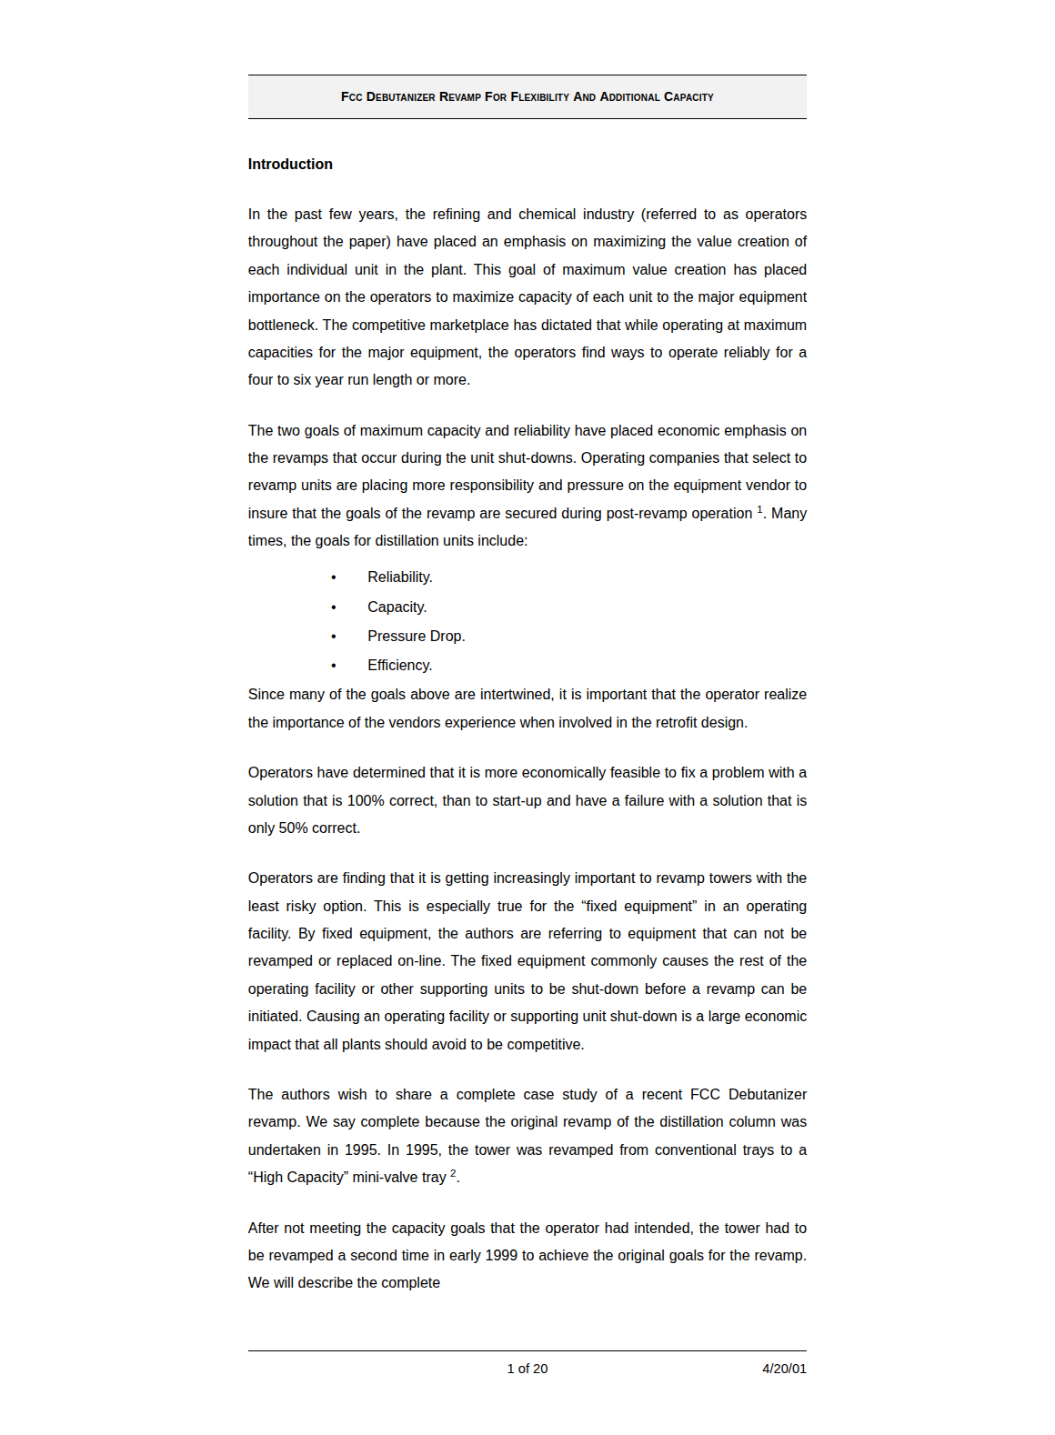FCC Debutanizer Revamp For Flexibility And Additional Capacity
Introduction
In the past few years, the refining and chemical industry (referred to as operators throughout the paper) have placed an emphasis on maximizing the value creation of each individual unit in the plant. This goal of maximum value creation has placed importance on the operators to maximize capacity of each unit to the major equipment bottleneck. The competitive marketplace has dictated that while operating at maximum capacities for the major equipment, the operators find ways to operate reliably for a four to six year run length or more.
The two goals of maximum capacity and reliability have placed economic emphasis on the revamps that occur during the unit shut-downs. Operating companies that select to revamp units are placing more responsibility and pressure on the equipment vendor to insure that the goals of the revamp are secured during post-revamp operation 1. Many times, the goals for distillation units include:
Reliability.
Capacity.
Pressure Drop.
Efficiency.
Since many of the goals above are intertwined, it is important that the operator realize the importance of the vendors experience when involved in the retrofit design.
Operators have determined that it is more economically feasible to fix a problem with a solution that is 100% correct, than to start-up and have a failure with a solution that is only 50% correct.
Operators are finding that it is getting increasingly important to revamp towers with the least risky option. This is especially true for the “fixed equipment” in an operating facility. By fixed equipment, the authors are referring to equipment that can not be revamped or replaced on-line. The fixed equipment commonly causes the rest of the operating facility or other supporting units to be shut-down before a revamp can be initiated. Causing an operating facility or supporting unit shut-down is a large economic impact that all plants should avoid to be competitive.
The authors wish to share a complete case study of a recent FCC Debutanizer revamp. We say complete because the original revamp of the distillation column was undertaken in 1995. In 1995, the tower was revamped from conventional trays to a “High Capacity” mini-valve tray 2.
After not meeting the capacity goals that the operator had intended, the tower had to be revamped a second time in early 1999 to achieve the original goals for the revamp. We will describe the complete
1 of 20 4/20/01